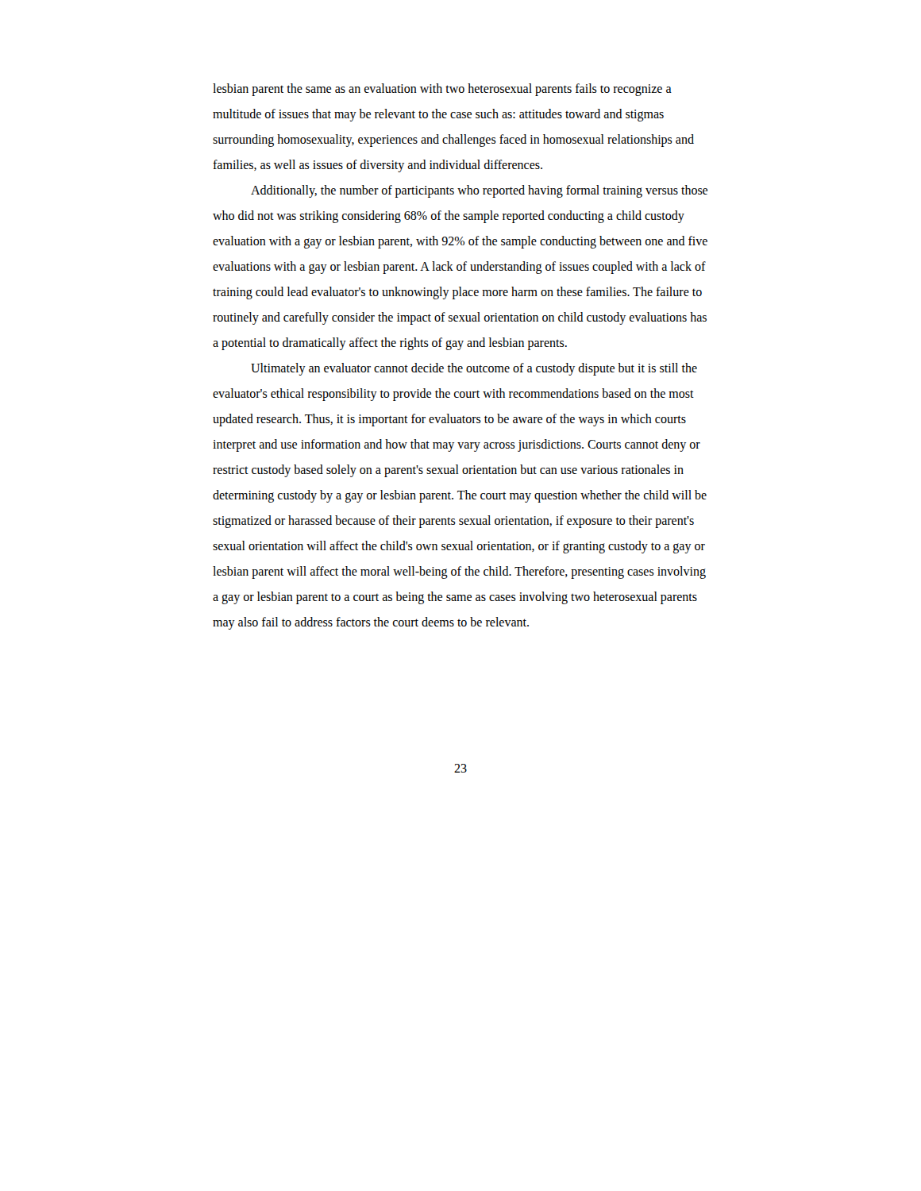lesbian parent the same as an evaluation with two heterosexual parents fails to recognize a multitude of issues that may be relevant to the case such as: attitudes toward and stigmas surrounding homosexuality, experiences and challenges faced in homosexual relationships and families, as well as issues of diversity and individual differences.
Additionally, the number of participants who reported having formal training versus those who did not was striking considering 68% of the sample reported conducting a child custody evaluation with a gay or lesbian parent, with 92% of the sample conducting between one and five evaluations with a gay or lesbian parent. A lack of understanding of issues coupled with a lack of training could lead evaluator's to unknowingly place more harm on these families. The failure to routinely and carefully consider the impact of sexual orientation on child custody evaluations has a potential to dramatically affect the rights of gay and lesbian parents.
Ultimately an evaluator cannot decide the outcome of a custody dispute but it is still the evaluator's ethical responsibility to provide the court with recommendations based on the most updated research. Thus, it is important for evaluators to be aware of the ways in which courts interpret and use information and how that may vary across jurisdictions. Courts cannot deny or restrict custody based solely on a parent's sexual orientation but can use various rationales in determining custody by a gay or lesbian parent. The court may question whether the child will be stigmatized or harassed because of their parents sexual orientation, if exposure to their parent's sexual orientation will affect the child's own sexual orientation, or if granting custody to a gay or lesbian parent will affect the moral well-being of the child. Therefore, presenting cases involving a gay or lesbian parent to a court as being the same as cases involving two heterosexual parents may also fail to address factors the court deems to be relevant.
23